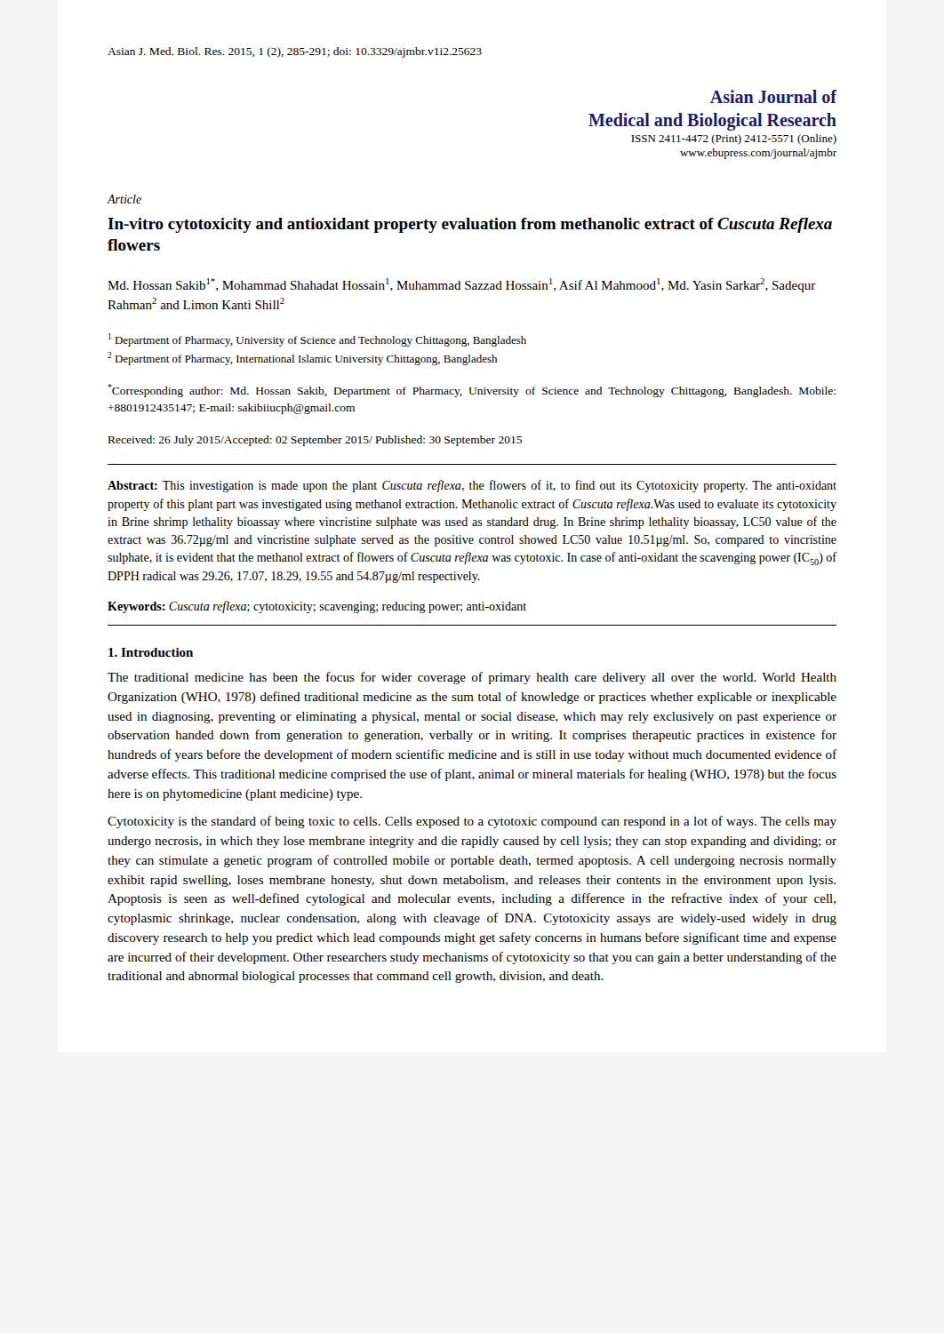Asian J. Med. Biol. Res. 2015, 1 (2), 285-291; doi: 10.3329/ajmbr.v1i2.25623
Asian Journal of Medical and Biological Research
ISSN 2411-4472 (Print) 2412-5571 (Online)
www.ebupress.com/journal/ajmbr
Article
In-vitro cytotoxicity and antioxidant property evaluation from methanolic extract of Cuscuta Reflexa flowers
Md. Hossan Sakib1*, Mohammad Shahadat Hossain1, Muhammad Sazzad Hossain1, Asif Al Mahmood1, Md. Yasin Sarkar2, Sadequr Rahman2 and Limon Kanti Shill2
1 Department of Pharmacy, University of Science and Technology Chittagong, Bangladesh
2 Department of Pharmacy, International Islamic University Chittagong, Bangladesh
*Corresponding author: Md. Hossan Sakib, Department of Pharmacy, University of Science and Technology Chittagong, Bangladesh. Mobile: +8801912435147; E-mail: sakibiiucph@gmail.com
Received: 26 July 2015/Accepted: 02 September 2015/ Published: 30 September 2015
Abstract: This investigation is made upon the plant Cuscuta reflexa, the flowers of it, to find out its Cytotoxicity property. The anti-oxidant property of this plant part was investigated using methanol extraction. Methanolic extract of Cuscuta reflexa.Was used to evaluate its cytotoxicity in Brine shrimp lethality bioassay where vincristine sulphate was used as standard drug. In Brine shrimp lethality bioassay, LC50 value of the extract was 36.72µg/ml and vincristine sulphate served as the positive control showed LC50 value 10.51µg/ml. So, compared to vincristine sulphate, it is evident that the methanol extract of flowers of Cuscuta reflexa was cytotoxic. In case of anti-oxidant the scavenging power (IC50) of DPPH radical was 29.26, 17.07, 18.29, 19.55 and 54.87µg/ml respectively.
Keywords: Cuscuta reflexa; cytotoxicity; scavenging; reducing power; anti-oxidant
1. Introduction
The traditional medicine has been the focus for wider coverage of primary health care delivery all over the world. World Health Organization (WHO, 1978) defined traditional medicine as the sum total of knowledge or practices whether explicable or inexplicable used in diagnosing, preventing or eliminating a physical, mental or social disease, which may rely exclusively on past experience or observation handed down from generation to generation, verbally or in writing. It comprises therapeutic practices in existence for hundreds of years before the development of modern scientific medicine and is still in use today without much documented evidence of adverse effects. This traditional medicine comprised the use of plant, animal or mineral materials for healing (WHO, 1978) but the focus here is on phytomedicine (plant medicine) type.
Cytotoxicity is the standard of being toxic to cells. Cells exposed to a cytotoxic compound can respond in a lot of ways. The cells may undergo necrosis, in which they lose membrane integrity and die rapidly caused by cell lysis; they can stop expanding and dividing; or they can stimulate a genetic program of controlled mobile or portable death, termed apoptosis. A cell undergoing necrosis normally exhibit rapid swelling, loses membrane honesty, shut down metabolism, and releases their contents in the environment upon lysis. Apoptosis is seen as well-defined cytological and molecular events, including a difference in the refractive index of your cell, cytoplasmic shrinkage, nuclear condensation, along with cleavage of DNA. Cytotoxicity assays are widely-used widely in drug discovery research to help you predict which lead compounds might get safety concerns in humans before significant time and expense are incurred of their development. Other researchers study mechanisms of cytotoxicity so that you can gain a better understanding of the traditional and abnormal biological processes that command cell growth, division, and death.